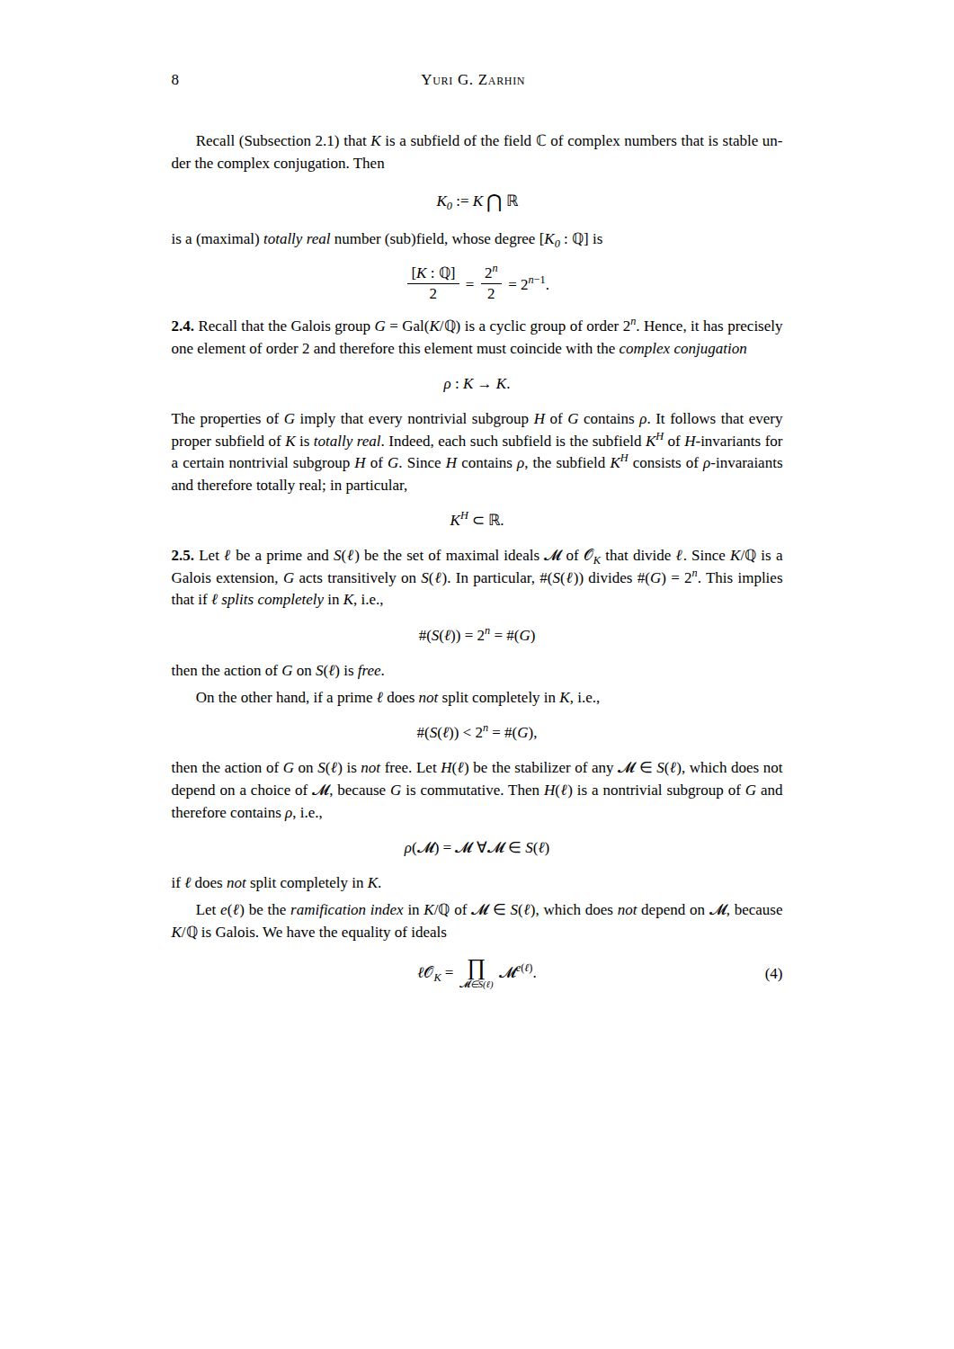8 Yuri G. Zarhin
Recall (Subsection 2.1) that K is a subfield of the field ℂ of complex numbers that is stable under the complex conjugation. Then
K0 := K ⋂ ℝ
is a (maximal) totally real number (sub)field, whose degree [K0 : ℚ] is
[K : ℚ] 2 = 2n 2 = 2n−1.
2.4. Recall that the Galois group G = Gal(K/ℚ) is a cyclic group of order 2n. Hence, it has precisely one element of order 2 and therefore this element must coincide with the complex conjugation
ρ : K → K.
The properties of G imply that every nontrivial subgroup H of G contains ρ. It follows that every proper subfield of K is totally real. Indeed, each such subfield is the subfield KH of H-invariants for a certain nontrivial subgroup H of G. Since H contains ρ, the subfield KH consists of ρ-invaraiants and therefore totally real; in particular,
KH ⊂ ℝ.
2.5. Let ℓ be a prime and S(ℓ) be the set of maximal ideals 𝓜 of 𝒪K that divide ℓ. Since K/ℚ is a Galois extension, G acts transitively on S(ℓ). In particular, #(S(ℓ)) divides #(G) = 2n. This implies that if ℓ splits completely in K, i.e.,
#(S(ℓ)) = 2n = #(G)
then the action of G on S(ℓ) is free.
On the other hand, if a prime ℓ does not split completely in K, i.e.,
#(S(ℓ)) < 2n = #(G),
then the action of G on S(ℓ) is not free. Let H(ℓ) be the stabilizer of any 𝓜 ∈ S(ℓ), which does not depend on a choice of 𝓜, because G is commutative. Then H(ℓ) is a nontrivial subgroup of G and therefore contains ρ, i.e.,
ρ(𝓜) = 𝓜 ∀𝓜 ∈ S(ℓ)
if ℓ does not split completely in K.
Let e(ℓ) be the ramification index in K/ℚ of 𝓜 ∈ S(ℓ), which does not depend on 𝓜, because K/ℚ is Galois. We have the equality of ideals
ℓ𝒪K = ∏𝓜∈S(ℓ) 𝓜e(ℓ). (4)